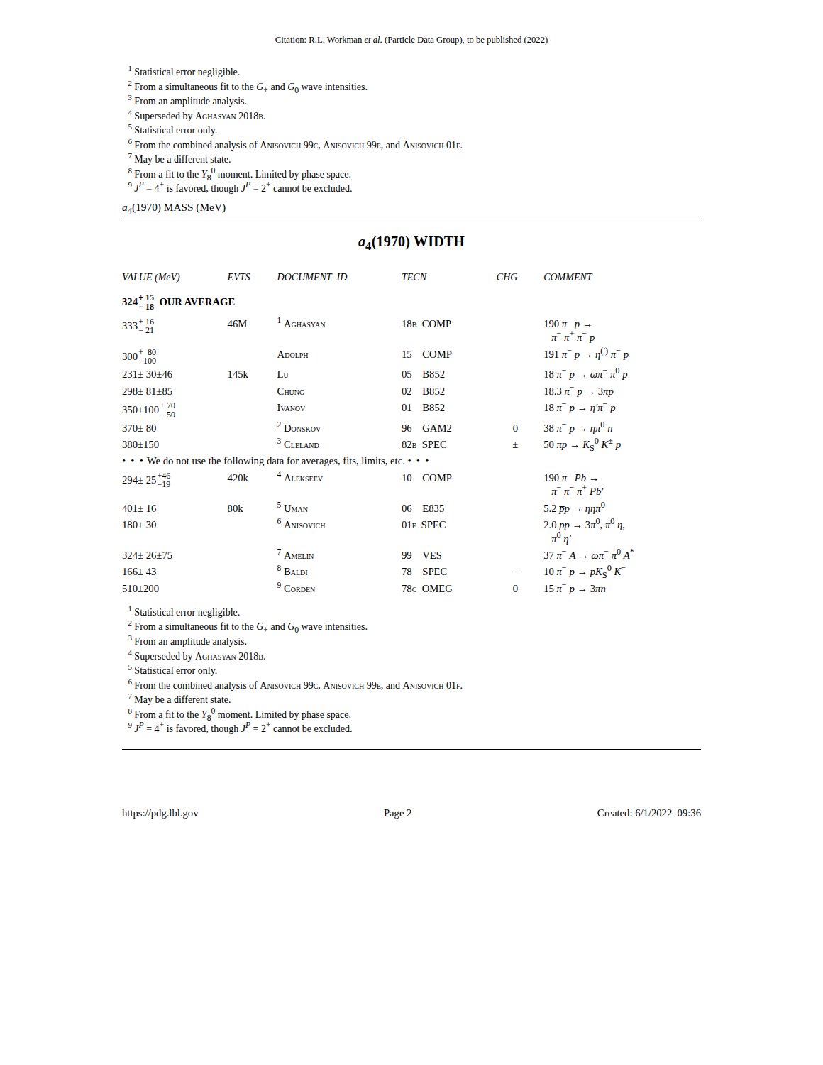Citation: R.L. Workman et al. (Particle Data Group), to be published (2022)
1 Statistical error negligible.
2 From a simultaneous fit to the G+ and G0 wave intensities.
3 From an amplitude analysis.
4 Superseded by Aghasyan 2018b.
5 Statistical error only.
6 From the combined analysis of Anisovich 99c, Anisovich 99e, and Anisovich 01f.
7 May be a different state.
8 From a fit to the Y80 moment. Limited by phase space.
9 JP = 4+ is favored, though JP = 2+ cannot be excluded.
a4(1970) MASS (MeV)
a4(1970) WIDTH
| VALUE (MeV) | EVTS | DOCUMENT ID | TECN | CHG | COMMENT |
| --- | --- | --- | --- | --- | --- |
| 324 + 15 − 18 OUR AVERAGE |
| 333 + 16 − 21 | 46M | 1 Aghasyan | 18 b COMP | | 190 π − p → π − π + π − p |
| 300 + 80 −100 | | Adolph | 15 COMP | | 191 π − p → η (′) π − p |
| 231± 30±46 | 145k | Lu | 05 B852 | | 18 π − p → ωπ − π 0 p |
| 298± 81±85 | | Chung | 02 B852 | | 18.3 π − p → 3 πp |
| 350±100 + 70 − 50 | | Ivanov | 01 B852 | | 18 π − p → η′π − p |
| 370± 80 | | 2 Donskov | 96 GAM2 | 0 | 38 π − p → ηπ 0 n |
| 380±150 | | 3 Cleland | 82 b SPEC | ± | 50 πp → K S 0 K ± p |
| • • • We do not use the following data for averages, fits, limits, etc. • • • |
| 294± 25 +46 −19 | 420k | 4 Alekseev | 10 COMP | | 190 π − Pb → π − π − π + Pb′ |
| 401± 16 | 80k | 5 Uman | 06 E835 | | 5.2 p̅p → ηηπ 0 |
| 180± 30 | | 6 Anisovich | 01 f SPEC | | 2.0 p̅p → 3 π 0 , π 0 η , π 0 η′ |
| 324± 26±75 | | 7 Amelin | 99 VES | | 37 π − A → ωπ − π 0 A * |
| 166± 43 | | 8 Baldi | 78 SPEC | − | 10 π − p → pK S 0 K − |
| 510±200 | | 9 Corden | 78 c OMEG | 0 | 15 π − p → 3 πn |
1 Statistical error negligible.
2 From a simultaneous fit to the G+ and G0 wave intensities.
3 From an amplitude analysis.
4 Superseded by Aghasyan 2018b.
5 Statistical error only.
6 From the combined analysis of Anisovich 99c, Anisovich 99e, and Anisovich 01f.
7 May be a different state.
8 From a fit to the Y80 moment. Limited by phase space.
9 JP = 4+ is favored, though JP = 2+ cannot be excluded.
https://pdg.lbl.gov
Page 2
Created: 6/1/2022 09:36